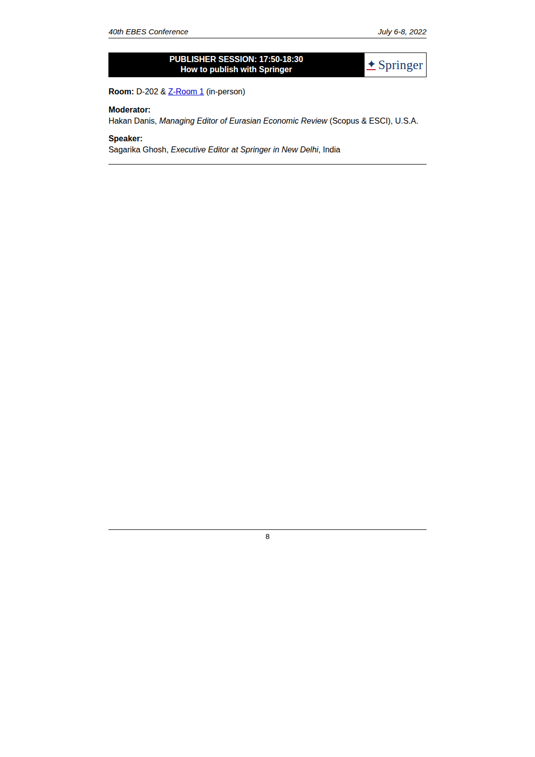40th EBES Conference July 6-8, 2022
PUBLISHER SESSION: 17:50-18:30
How to publish with Springer
✦ Springer
Room: D-202 & Z-Room 1 (in-person)
Moderator:
Hakan Danis, Managing Editor of Eurasian Economic Review (Scopus & ESCI), U.S.A.
Speaker:
Sagarika Ghosh, Executive Editor at Springer in New Delhi, India
8